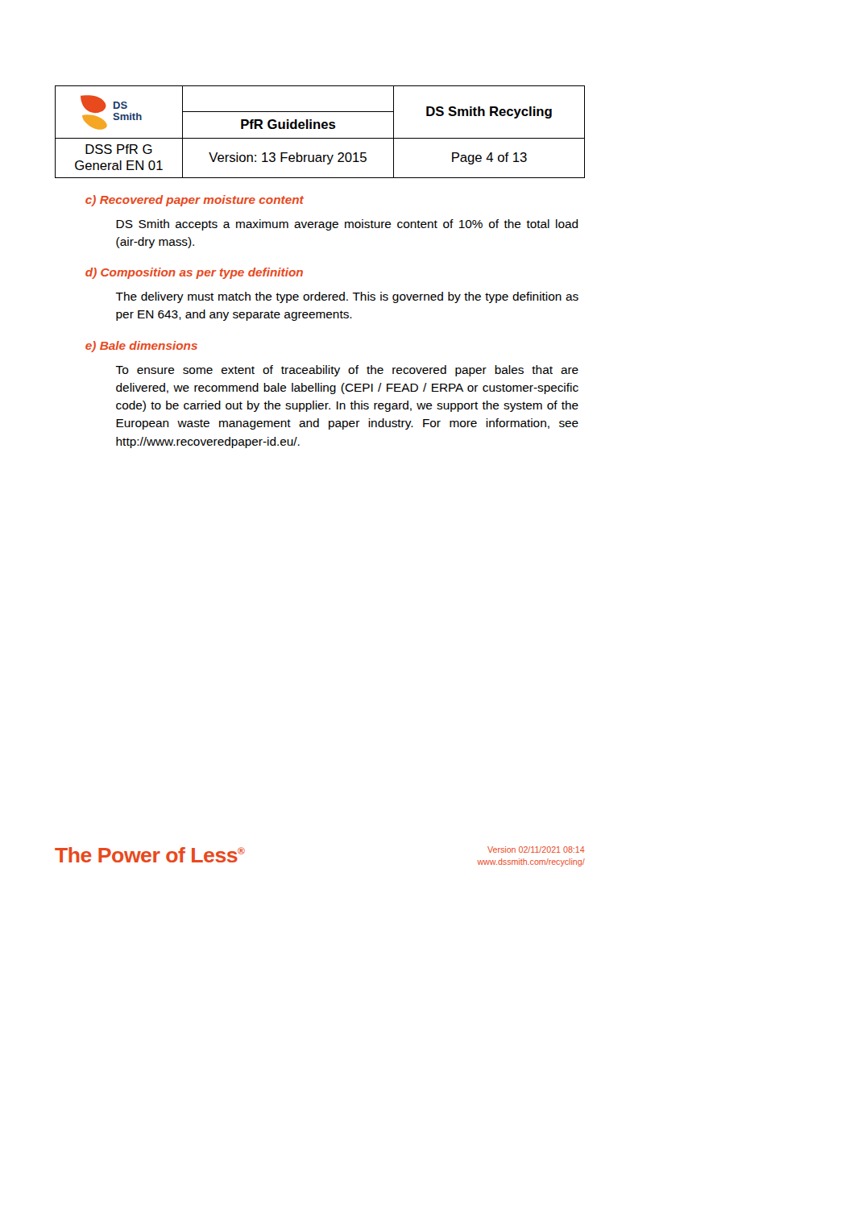| DS Smith | | DS Smith Recycling |
| PfR Guidelines |
| DSS PfR G General EN 01 | Version: 13 February 2015 | Page 4 of 13 |
c) Recovered paper moisture content
DS Smith accepts a maximum average moisture content of 10% of the total load (air-dry mass).
d) Composition as per type definition
The delivery must match the type ordered. This is governed by the type definition as per EN 643, and any separate agreements.
e) Bale dimensions
To ensure some extent of traceability of the recovered paper bales that are delivered, we recommend bale labelling (CEPI / FEAD / ERPA or customer-specific code) to be carried out by the supplier. In this regard, we support the system of the European waste management and paper industry. For more information, see http://www.recoveredpaper-id.eu/.
The Power of Less®
Version 02/11/2021 08:14
www.dssmith.com/recycling/